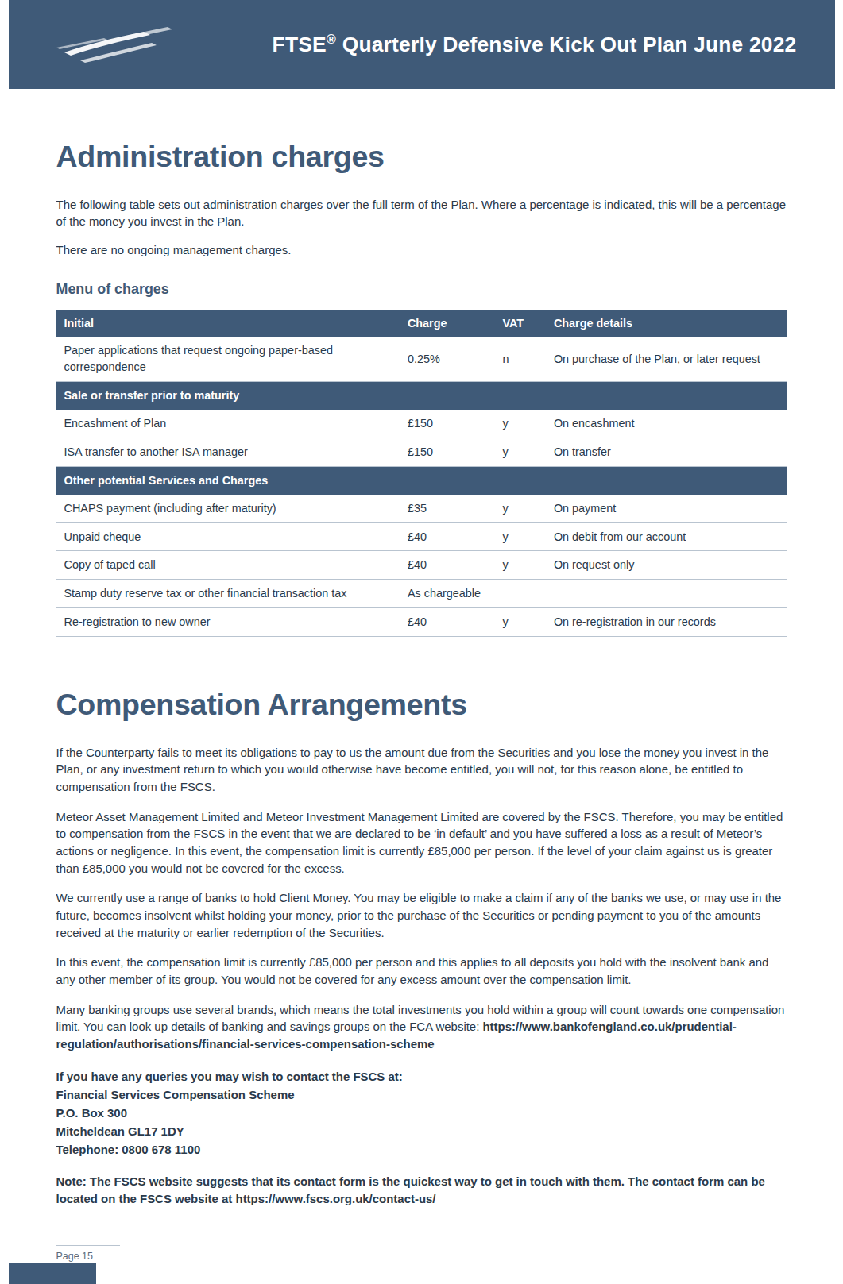FTSE® Quarterly Defensive Kick Out Plan June 2022
Administration charges
The following table sets out administration charges over the full term of the Plan. Where a percentage is indicated, this will be a percentage of the money you invest in the Plan.
There are no ongoing management charges.
Menu of charges
| Initial | Charge | VAT | Charge details |
| --- | --- | --- | --- |
| Paper applications that request ongoing paper-based correspondence | 0.25% | n | On purchase of the Plan, or later request |
| Sale or transfer prior to maturity |
| Encashment of Plan | £150 | y | On encashment |
| ISA transfer to another ISA manager | £150 | y | On transfer |
| Other potential Services and Charges |
| CHAPS payment (including after maturity) | £35 | y | On payment |
| Unpaid cheque | £40 | y | On debit from our account |
| Copy of taped call | £40 | y | On request only |
| Stamp duty reserve tax or other financial transaction tax | As chargeable |
| Re-registration to new owner | £40 | y | On re-registration in our records |
Compensation Arrangements
If the Counterparty fails to meet its obligations to pay to us the amount due from the Securities and you lose the money you invest in the Plan, or any investment return to which you would otherwise have become entitled, you will not, for this reason alone, be entitled to compensation from the FSCS.
Meteor Asset Management Limited and Meteor Investment Management Limited are covered by the FSCS. Therefore, you may be entitled to compensation from the FSCS in the event that we are declared to be ‘in default’ and you have suffered a loss as a result of Meteor’s actions or negligence. In this event, the compensation limit is currently £85,000 per person. If the level of your claim against us is greater than £85,000 you would not be covered for the excess.
We currently use a range of banks to hold Client Money. You may be eligible to make a claim if any of the banks we use, or may use in the future, becomes insolvent whilst holding your money, prior to the purchase of the Securities or pending payment to you of the amounts received at the maturity or earlier redemption of the Securities.
In this event, the compensation limit is currently £85,000 per person and this applies to all deposits you hold with the insolvent bank and any other member of its group. You would not be covered for any excess amount over the compensation limit.
Many banking groups use several brands, which means the total investments you hold within a group will count towards one compensation limit. You can look up details of banking and savings groups on the FCA website: https://www.bankofengland.co.uk/prudential-regulation/authorisations/financial-services-compensation-scheme
If you have any queries you may wish to contact the FSCS at:
Financial Services Compensation Scheme
P.O. Box 300
Mitcheldean GL17 1DY
Telephone: 0800 678 1100
Note: The FSCS website suggests that its contact form is the quickest way to get in touch with them. The contact form can be located on the FSCS website at https://www.fscs.org.uk/contact-us/
Page 15